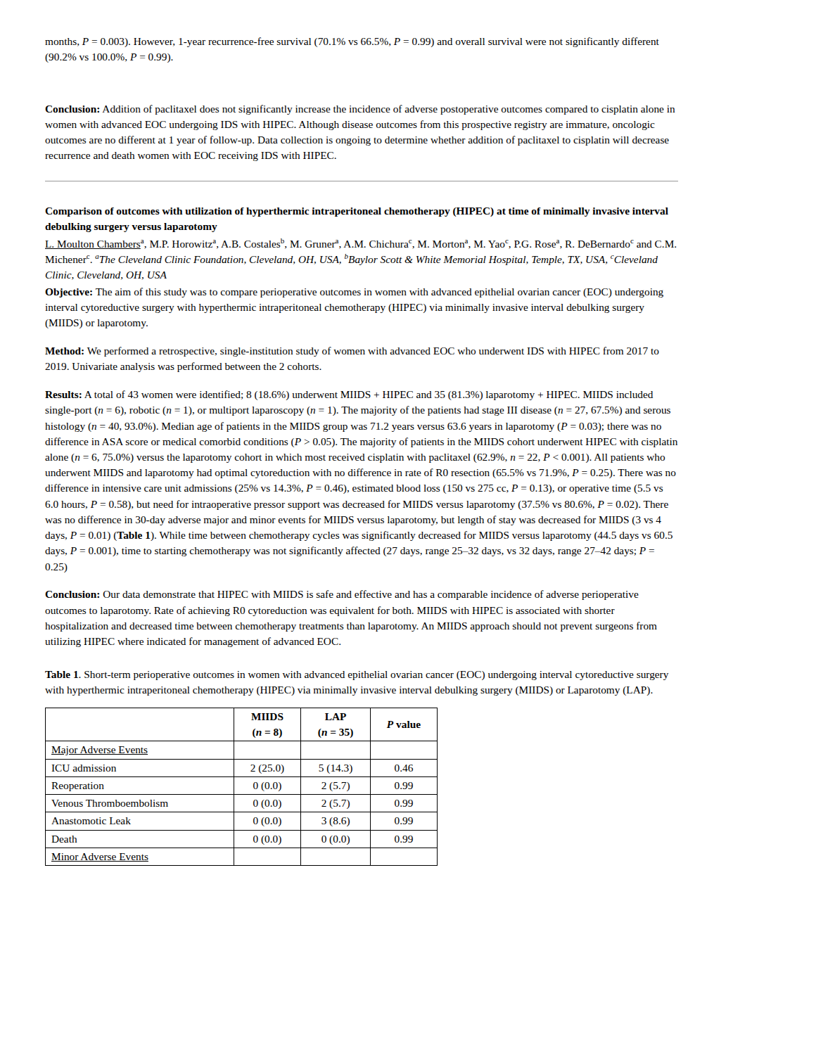months, P = 0.003). However, 1-year recurrence-free survival (70.1% vs 66.5%, P = 0.99) and overall survival were not significantly different (90.2% vs 100.0%, P = 0.99).
Conclusion: Addition of paclitaxel does not significantly increase the incidence of adverse postoperative outcomes compared to cisplatin alone in women with advanced EOC undergoing IDS with HIPEC. Although disease outcomes from this prospective registry are immature, oncologic outcomes are no different at 1 year of follow-up. Data collection is ongoing to determine whether addition of paclitaxel to cisplatin will decrease recurrence and death women with EOC receiving IDS with HIPEC.
Comparison of outcomes with utilization of hyperthermic intraperitoneal chemotherapy (HIPEC) at time of minimally invasive interval debulking surgery versus laparotomy
L. Moulton Chambersa, M.P. Horowitza, A.B. Costalesb, M. Grunera, A.M. Chichurac, M. Mortona, M. Yaoc, P.G. Rosea, R. DeBernardoc and C.M. Michenerc. aThe Cleveland Clinic Foundation, Cleveland, OH, USA, bBaylor Scott & White Memorial Hospital, Temple, TX, USA, cCleveland Clinic, Cleveland, OH, USA
Objective: The aim of this study was to compare perioperative outcomes in women with advanced epithelial ovarian cancer (EOC) undergoing interval cytoreductive surgery with hyperthermic intraperitoneal chemotherapy (HIPEC) via minimally invasive interval debulking surgery (MIIDS) or laparotomy.
Method: We performed a retrospective, single-institution study of women with advanced EOC who underwent IDS with HIPEC from 2017 to 2019. Univariate analysis was performed between the 2 cohorts.
Results: A total of 43 women were identified; 8 (18.6%) underwent MIIDS + HIPEC and 35 (81.3%) laparotomy + HIPEC. MIIDS included single-port (n = 6), robotic (n = 1), or multiport laparoscopy (n = 1). The majority of the patients had stage III disease (n = 27, 67.5%) and serous histology (n = 40, 93.0%). Median age of patients in the MIIDS group was 71.2 years versus 63.6 years in laparotomy (P = 0.03); there was no difference in ASA score or medical comorbid conditions (P > 0.05). The majority of patients in the MIIDS cohort underwent HIPEC with cisplatin alone (n = 6, 75.0%) versus the laparotomy cohort in which most received cisplatin with paclitaxel (62.9%, n = 22, P < 0.001). All patients who underwent MIIDS and laparotomy had optimal cytoreduction with no difference in rate of R0 resection (65.5% vs 71.9%, P = 0.25). There was no difference in intensive care unit admissions (25% vs 14.3%, P = 0.46), estimated blood loss (150 vs 275 cc, P = 0.13), or operative time (5.5 vs 6.0 hours, P = 0.58), but need for intraoperative pressor support was decreased for MIIDS versus laparotomy (37.5% vs 80.6%, P = 0.02). There was no difference in 30-day adverse major and minor events for MIIDS versus laparotomy, but length of stay was decreased for MIIDS (3 vs 4 days, P = 0.01) (Table 1). While time between chemotherapy cycles was significantly decreased for MIIDS versus laparotomy (44.5 days vs 60.5 days, P = 0.001), time to starting chemotherapy was not significantly affected (27 days, range 25–32 days, vs 32 days, range 27–42 days; P = 0.25)
Conclusion: Our data demonstrate that HIPEC with MIIDS is safe and effective and has a comparable incidence of adverse perioperative outcomes to laparotomy. Rate of achieving R0 cytoreduction was equivalent for both. MIIDS with HIPEC is associated with shorter hospitalization and decreased time between chemotherapy treatments than laparotomy. An MIIDS approach should not prevent surgeons from utilizing HIPEC where indicated for management of advanced EOC.
Table 1. Short-term perioperative outcomes in women with advanced epithelial ovarian cancer (EOC) undergoing interval cytoreductive surgery with hyperthermic intraperitoneal chemotherapy (HIPEC) via minimally invasive interval debulking surgery (MIIDS) or Laparotomy (LAP).
| | MIIDS ( n = 8) | LAP ( n = 35) | P value |
| --- | --- | --- | --- |
| Major Adverse Events | | | |
| ICU admission | 2 (25.0) | 5 (14.3) | 0.46 |
| Reoperation | 0 (0.0) | 2 (5.7) | 0.99 |
| Venous Thromboembolism | 0 (0.0) | 2 (5.7) | 0.99 |
| Anastomotic Leak | 0 (0.0) | 3 (8.6) | 0.99 |
| Death | 0 (0.0) | 0 (0.0) | 0.99 |
| Minor Adverse Events | | | |